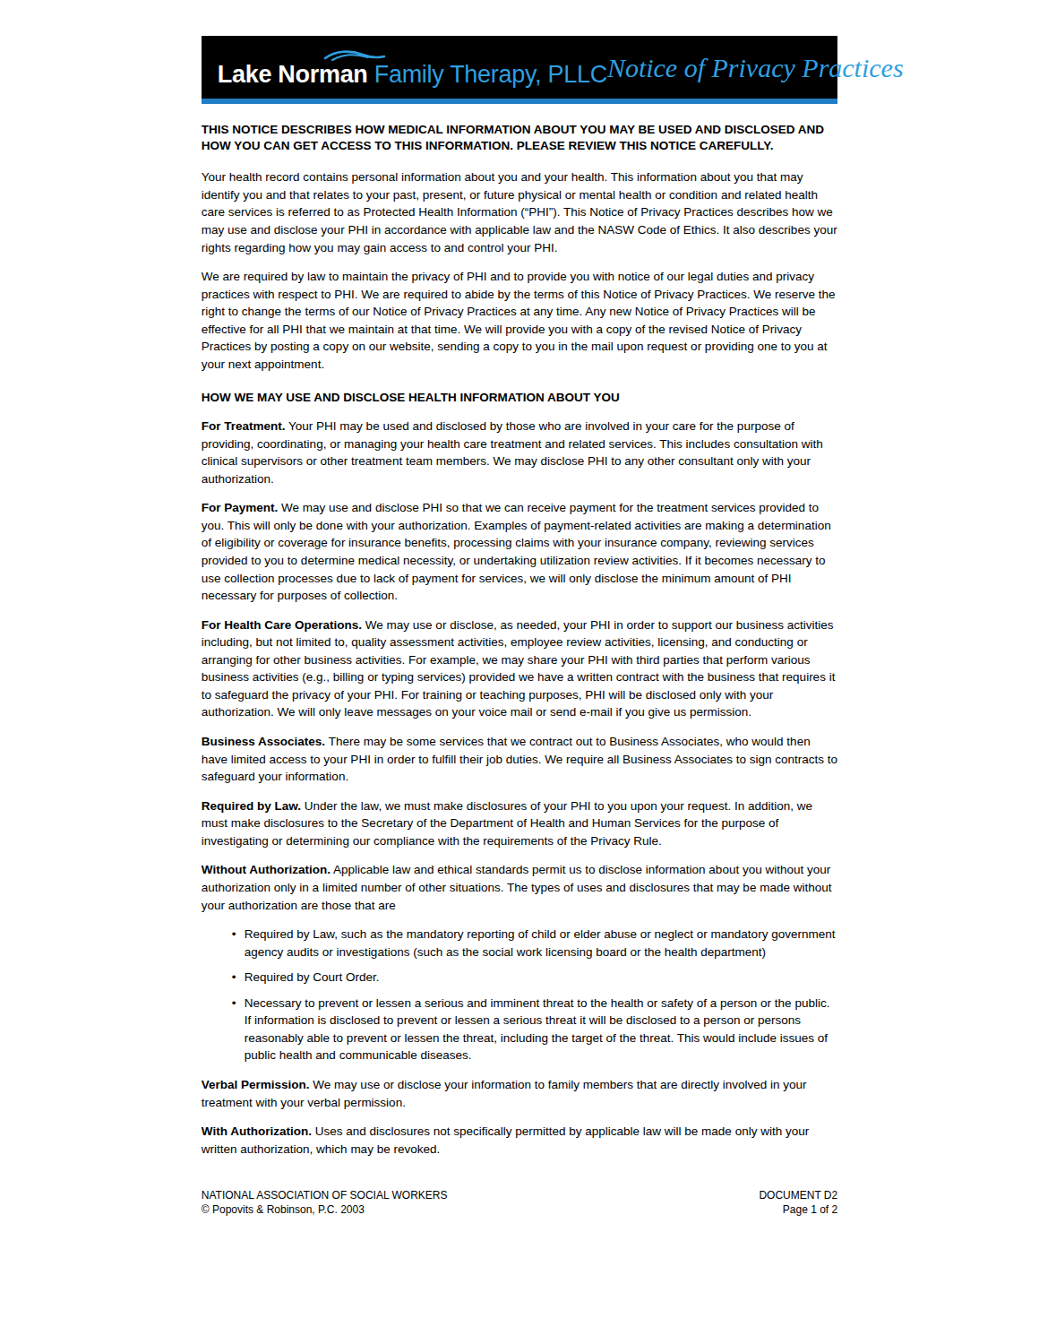Lake Norman Family Therapy, PLLC
Notice of Privacy Practices
This notice describes how medical information about you may be used and disclosed and how you can get access to this information. Please review this notice carefully.
Your health record contains personal information about you and your health. This information about you that may identify you and that relates to your past, present, or future physical or mental health or condition and related health care services is referred to as Protected Health Information (“PHI”). This Notice of Privacy Practices describes how we may use and disclose your PHI in accordance with applicable law and the NASW Code of Ethics. It also describes your rights regarding how you may gain access to and control your PHI.
We are required by law to maintain the privacy of PHI and to provide you with notice of our legal duties and privacy practices with respect to PHI. We are required to abide by the terms of this Notice of Privacy Practices. We reserve the right to change the terms of our Notice of Privacy Practices at any time. Any new Notice of Privacy Practices will be effective for all PHI that we maintain at that time. We will provide you with a copy of the revised Notice of Privacy Practices by posting a copy on our website, sending a copy to you in the mail upon request or providing one to you at your next appointment.
How we may use and disclose health information about you
For Treatment. Your PHI may be used and disclosed by those who are involved in your care for the purpose of providing, coordinating, or managing your health care treatment and related services. This includes consultation with clinical supervisors or other treatment team members. We may disclose PHI to any other consultant only with your authorization.
For Payment. We may use and disclose PHI so that we can receive payment for the treatment services provided to you. This will only be done with your authorization. Examples of payment-related activities are making a determination of eligibility or coverage for insurance benefits, processing claims with your insurance company, reviewing services provided to you to determine medical necessity, or undertaking utilization review activities. If it becomes necessary to use collection processes due to lack of payment for services, we will only disclose the minimum amount of PHI necessary for purposes of collection.
For Health Care Operations. We may use or disclose, as needed, your PHI in order to support our business activities including, but not limited to, quality assessment activities, employee review activities, licensing, and conducting or arranging for other business activities. For example, we may share your PHI with third parties that perform various business activities (e.g., billing or typing services) provided we have a written contract with the business that requires it to safeguard the privacy of your PHI. For training or teaching purposes, PHI will be disclosed only with your authorization. We will only leave messages on your voice mail or send e-mail if you give us permission.
Business Associates. There may be some services that we contract out to Business Associates, who would then have limited access to your PHI in order to fulfill their job duties. We require all Business Associates to sign contracts to safeguard your information.
Required by Law. Under the law, we must make disclosures of your PHI to you upon your request. In addition, we must make disclosures to the Secretary of the Department of Health and Human Services for the purpose of investigating or determining our compliance with the requirements of the Privacy Rule.
Without Authorization. Applicable law and ethical standards permit us to disclose information about you without your authorization only in a limited number of other situations. The types of uses and disclosures that may be made without your authorization are those that are
Required by Law, such as the mandatory reporting of child or elder abuse or neglect or mandatory government agency audits or investigations (such as the social work licensing board or the health department)
Required by Court Order.
Necessary to prevent or lessen a serious and imminent threat to the health or safety of a person or the public. If information is disclosed to prevent or lessen a serious threat it will be disclosed to a person or persons reasonably able to prevent or lessen the threat, including the target of the threat. This would include issues of public health and communicable diseases.
Verbal Permission. We may use or disclose your information to family members that are directly involved in your treatment with your verbal permission.
With Authorization. Uses and disclosures not specifically permitted by applicable law will be made only with your written authorization, which may be revoked.
NATIONAL ASSOCIATION OF SOCIAL WORKERS
© Popovits & Robinson, P.C. 2003
DOCUMENT D2
Page 1 of 2